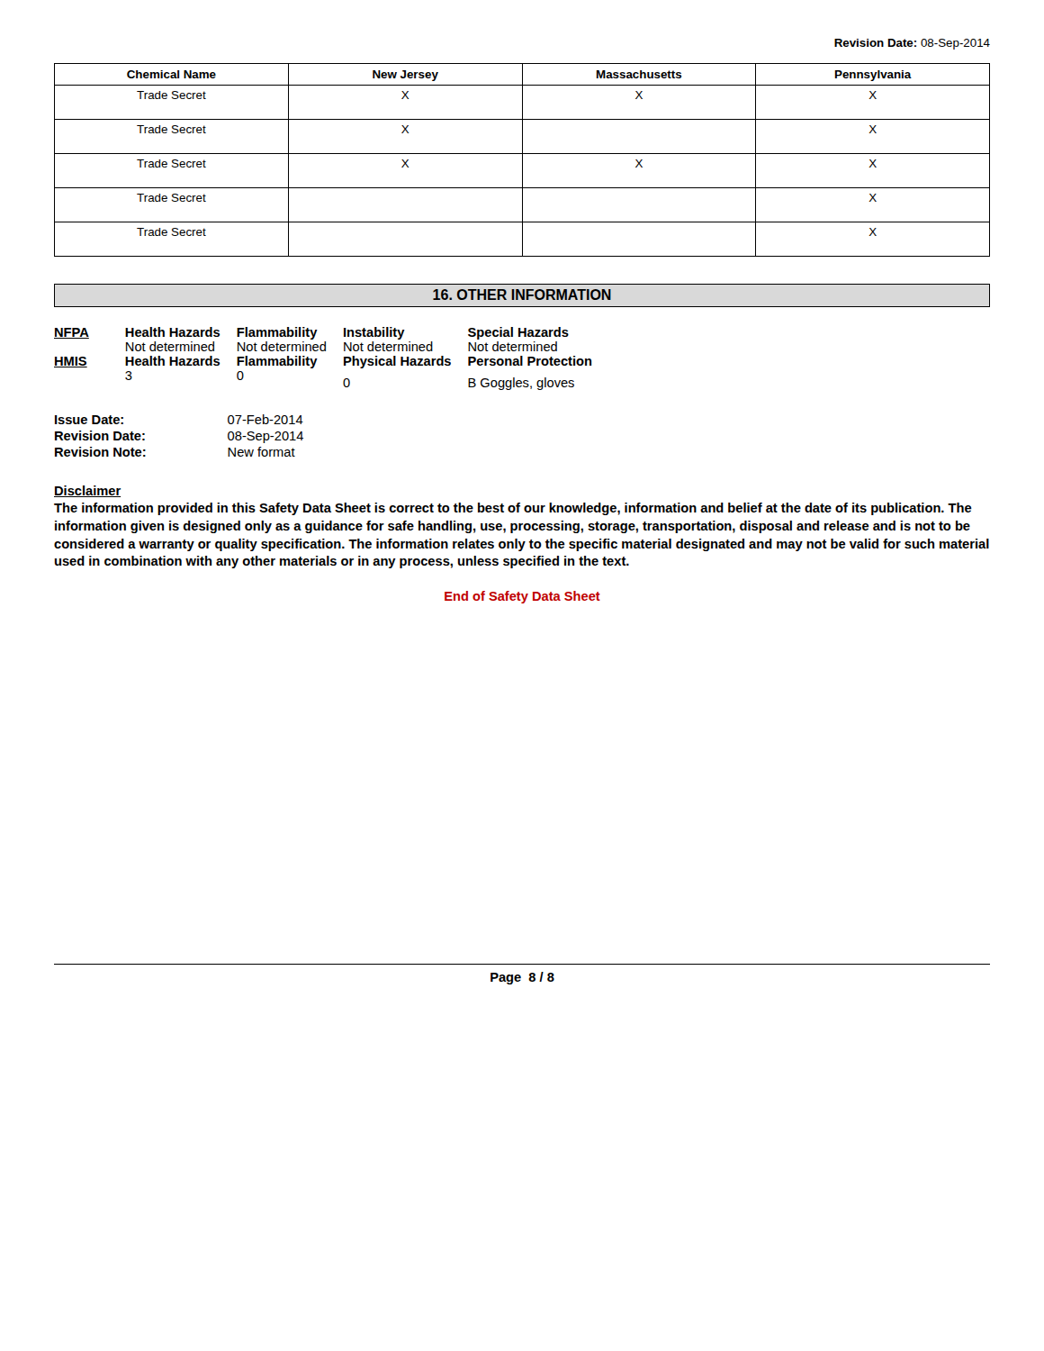Revision Date: 08-Sep-2014
| Chemical Name | New Jersey | Massachusetts | Pennsylvania |
| --- | --- | --- | --- |
| Trade Secret | X | X | X |
| Trade Secret | X | | X |
| Trade Secret | X | X | X |
| Trade Secret | | | X |
| Trade Secret | | | X |
16. OTHER INFORMATION
| NFPA | Health Hazards | Flammability | Instability | Special Hazards |
| | Not determined | Not determined | Not determined | Not determined |
| HMIS | Health Hazards | Flammability | Physical Hazards | Personal Protection |
| | 3 | 0 | 0 | B Goggles, gloves |
| Issue Date: | 07-Feb-2014 |
| Revision Date: | 08-Sep-2014 |
| Revision Note: | New format |
Disclaimer
The information provided in this Safety Data Sheet is correct to the best of our knowledge, information and belief at the date of its publication. The information given is designed only as a guidance for safe handling, use, processing, storage, transportation, disposal and release and is not to be considered a warranty or quality specification. The information relates only to the specific material designated and may not be valid for such material used in combination with any other materials or in any process, unless specified in the text.
End of Safety Data Sheet
Page 8 / 8